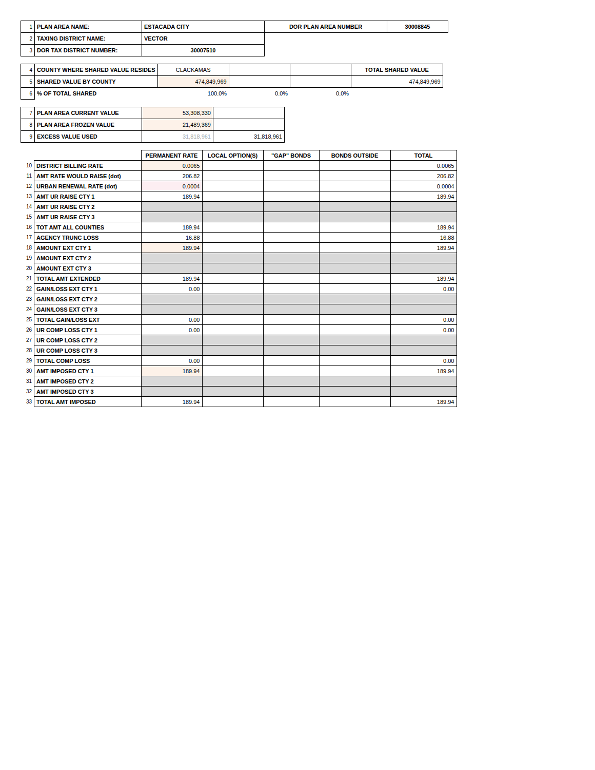| 1 | PLAN AREA NAME: | ESTACADA CITY | DOR PLAN AREA NUMBER | 30008845 |
| 2 | TAXING DISTRICT NAME: | VECTOR | | |
| 3 | DOR TAX DISTRICT NUMBER: | 30007510 | | |
| 4 | COUNTY WHERE SHARED VALUE RESIDES | CLACKAMAS | | | TOTAL SHARED VALUE |
| 5 | SHARED VALUE BY COUNTY | 474,849,969 | | | 474,849,969 |
| 6 | % OF TOTAL SHARED | 100.0% | 0.0% | 0.0% | |
| 7 | PLAN AREA CURRENT VALUE | 53,308,330 | |
| 8 | PLAN AREA FROZEN VALUE | 21,489,369 | |
| 9 | EXCESS VALUE USED | 31,818,961 | 31,818,961 |
| | | PERMANENT RATE | LOCAL OPTION(S) | "GAP" BONDS | BONDS OUTSIDE | TOTAL |
| 10 | DISTRICT BILLING RATE | 0.0065 | | | | 0.0065 |
| 11 | AMT RATE WOULD RAISE (dot) | 206.82 | | | | 206.82 |
| 12 | URBAN RENEWAL RATE (dot) | 0.0004 | | | | 0.0004 |
| 13 | AMT UR RAISE CTY 1 | 189.94 | | | | 189.94 |
| 14 | AMT UR RAISE CTY 2 | | | | | |
| 15 | AMT UR RAISE CTY 3 | | | | | |
| 16 | TOT AMT ALL COUNTIES | 189.94 | | | | 189.94 |
| 17 | AGENCY TRUNC LOSS | 16.88 | | | | 16.88 |
| 18 | AMOUNT EXT CTY 1 | 189.94 | | | | 189.94 |
| 19 | AMOUNT EXT CTY 2 | | | | | |
| 20 | AMOUNT EXT CTY 3 | | | | | |
| 21 | TOTAL AMT EXTENDED | 189.94 | | | | 189.94 |
| 22 | GAIN/LOSS EXT CTY 1 | 0.00 | | | | 0.00 |
| 23 | GAIN/LOSS EXT CTY 2 | | | | | |
| 24 | GAIN/LOSS EXT CTY 3 | | | | | |
| 25 | TOTAL GAIN/LOSS EXT | 0.00 | | | | 0.00 |
| 26 | UR COMP LOSS CTY 1 | 0.00 | | | | 0.00 |
| 27 | UR COMP LOSS CTY 2 | | | | | |
| 28 | UR COMP LOSS CTY 3 | | | | | |
| 29 | TOTAL COMP LOSS | 0.00 | | | | 0.00 |
| 30 | AMT IMPOSED CTY 1 | 189.94 | | | | 189.94 |
| 31 | AMT IMPOSED CTY 2 | | | | | |
| 32 | AMT IMPOSED CTY 3 | | | | | |
| 33 | TOTAL AMT IMPOSED | 189.94 | | | | 189.94 |